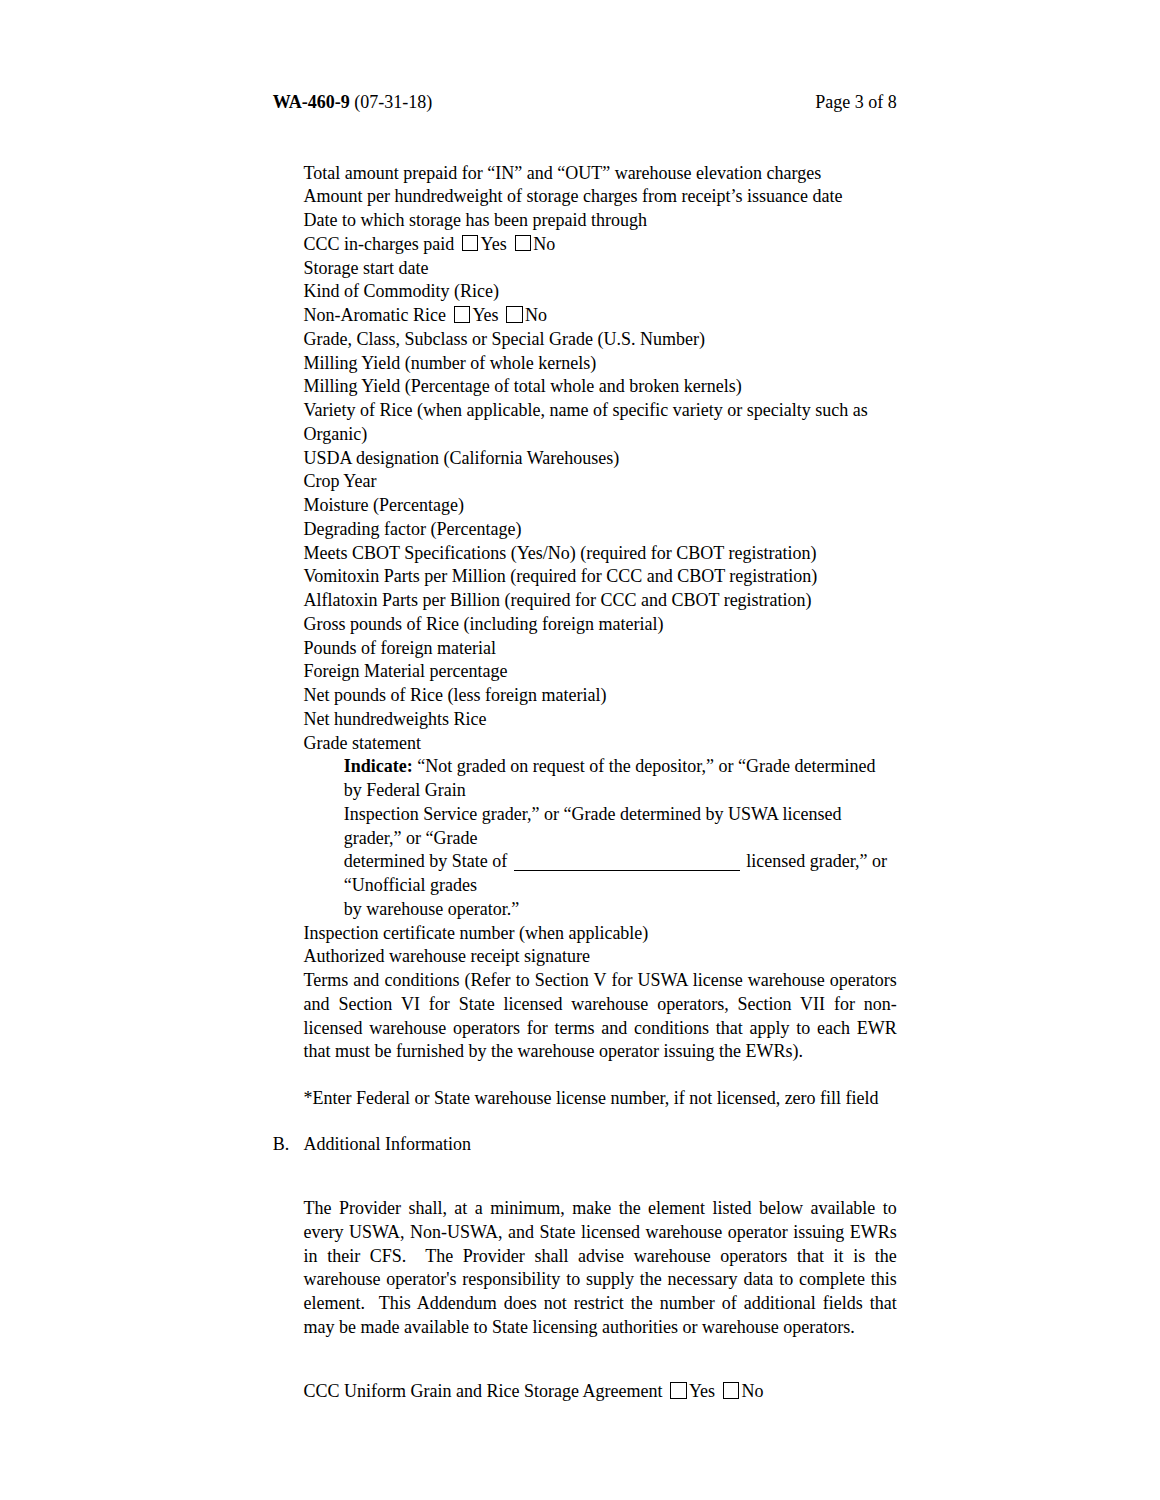WA-460-9 (07-31-18)
Page 3 of 8
Total amount prepaid for “IN” and “OUT” warehouse elevation charges
Amount per hundredweight of storage charges from receipt’s issuance date
Date to which storage has been prepaid through
CCC in-charges paid Yes No
Storage start date
Kind of Commodity (Rice)
Non-Aromatic Rice Yes No
Grade, Class, Subclass or Special Grade (U.S. Number)
Milling Yield (number of whole kernels)
Milling Yield (Percentage of total whole and broken kernels)
Variety of Rice (when applicable, name of specific variety or specialty such as Organic)
USDA designation (California Warehouses)
Crop Year
Moisture (Percentage)
Degrading factor (Percentage)
Meets CBOT Specifications (Yes/No) (required for CBOT registration)
Vomitoxin Parts per Million (required for CCC and CBOT registration)
Alflatoxin Parts per Billion (required for CCC and CBOT registration)
Gross pounds of Rice (including foreign material)
Pounds of foreign material
Foreign Material percentage
Net pounds of Rice (less foreign material)
Net hundredweights Rice
Grade statement
Indicate: “Not graded on request of the depositor,” or “Grade determined by Federal Grain
Inspection Service grader,” or “Grade determined by USWA licensed grader,” or “Grade
determined by State of licensed grader,” or “Unofficial grades
by warehouse operator.”
Inspection certificate number (when applicable)
Authorized warehouse receipt signature
Terms and conditions (Refer to Section V for USWA license warehouse operators and Section VI for State licensed warehouse operators, Section VII for non-licensed warehouse operators for terms and conditions that apply to each EWR that must be furnished by the warehouse operator issuing the EWRs).
*Enter Federal or State warehouse license number, if not licensed, zero fill field
B.
Additional Information
The Provider shall, at a minimum, make the element listed below available to every USWA, Non-USWA, and State licensed warehouse operator issuing EWRs in their CFS. The Provider shall advise warehouse operators that it is the warehouse operator's responsibility to supply the necessary data to complete this element. This Addendum does not restrict the number of additional fields that may be made available to State licensing authorities or warehouse operators.
CCC Uniform Grain and Rice Storage Agreement Yes No